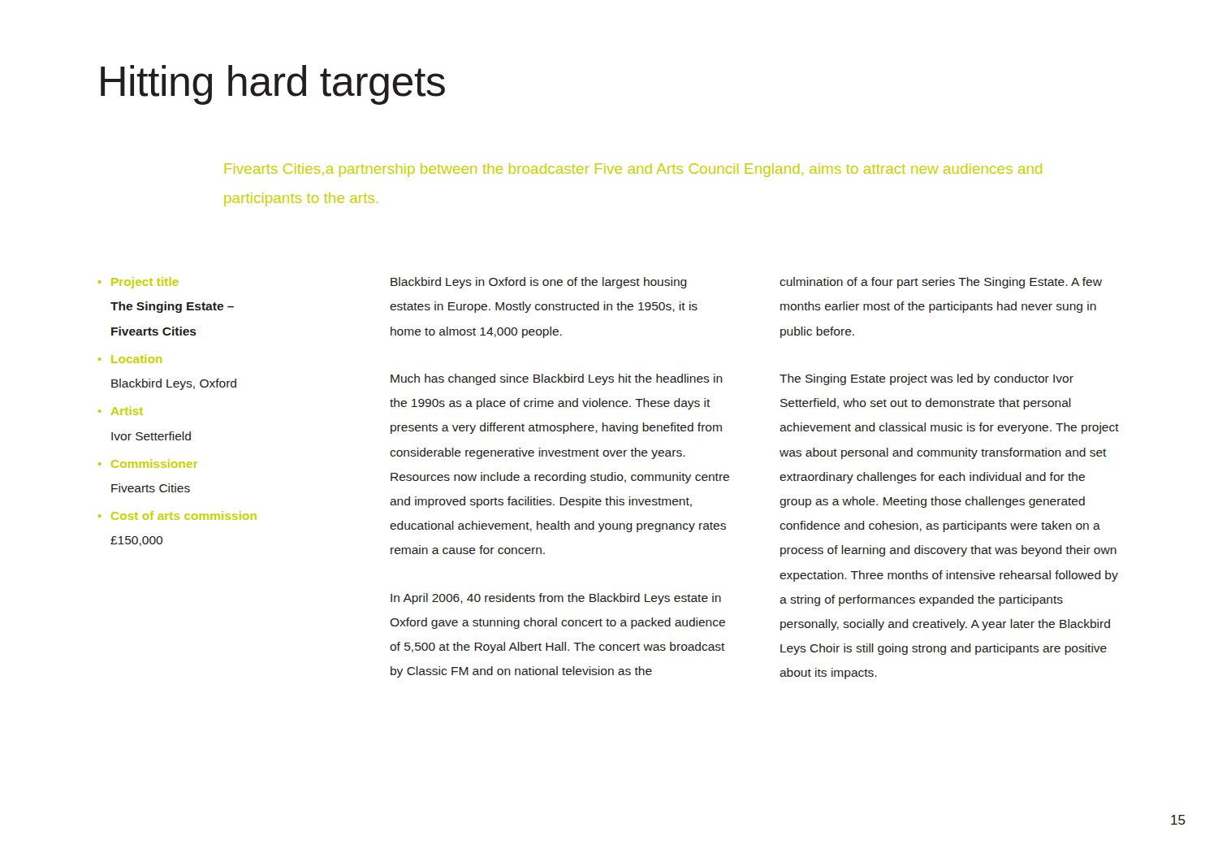Hitting hard targets
Fivearts Cities,a partnership between the broadcaster Five and Arts Council England, aims to attract new audiences and participants to the arts.
Project title The Singing Estate –
Fivearts Cities
Location Blackbird Leys, Oxford
Artist Ivor Setterfield
Commissioner Fivearts Cities
Cost of arts commission £150,000
Blackbird Leys in Oxford is one of the largest housing estates in Europe. Mostly constructed in the 1950s, it is home to almost 14,000 people.
Much has changed since Blackbird Leys hit the headlines in the 1990s as a place of crime and violence. These days it presents a very different atmosphere, having benefited from considerable regenerative investment over the years. Resources now include a recording studio, community centre and improved sports facilities. Despite this investment, educational achievement, health and young pregnancy rates remain a cause for concern.
In April 2006, 40 residents from the Blackbird Leys estate in Oxford gave a stunning choral concert to a packed audience of 5,500 at the Royal Albert Hall. The concert was broadcast by Classic FM and on national television as the
culmination of a four part series The Singing Estate. A few months earlier most of the participants had never sung in public before.
The Singing Estate project was led by conductor Ivor Setterfield, who set out to demonstrate that personal achievement and classical music is for everyone. The project was about personal and community transformation and set extraordinary challenges for each individual and for the group as a whole. Meeting those challenges generated confidence and cohesion, as participants were taken on a process of learning and discovery that was beyond their own expectation. Three months of intensive rehearsal followed by a string of performances expanded the participants personally, socially and creatively. A year later the Blackbird Leys Choir is still going strong and participants are positive about its impacts.
15